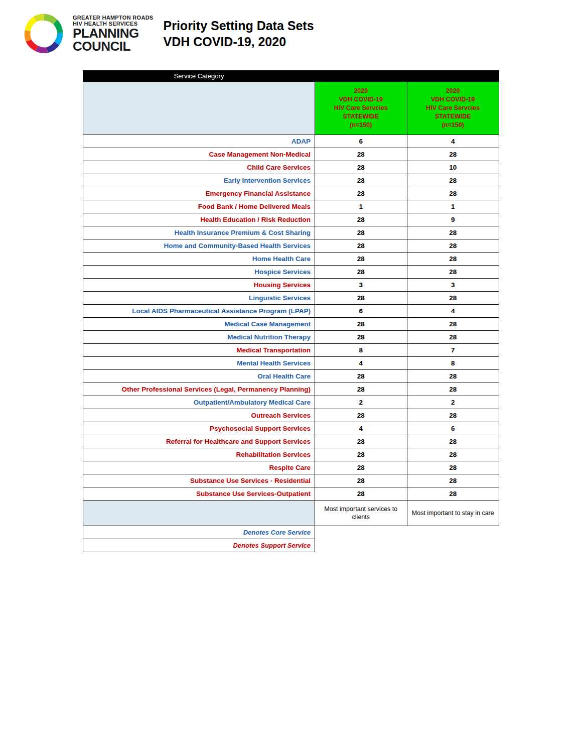GREATER HAMPTON ROADS
HIV HEALTH SERVICES
PLANNING
COUNCIL
Priority Setting Data Sets
VDH COVID-19, 2020
| Service Category | | |
| | 2020 VDH COVID-19 HIV Care Servcies STATEWIDE (n=150) | 2020 VDH COVID-19 HIV Care Servcies STATEWIDE (n=150) |
| ADAP | 6 | 4 |
| Case Management Non-Medical | 28 | 28 |
| Child Care Services | 28 | 10 |
| Early Intervention Services | 28 | 28 |
| Emergency Financial Assistance | 28 | 28 |
| Food Bank / Home Delivered Meals | 1 | 1 |
| Health Education / Risk Reduction | 28 | 9 |
| Health Insurance Premium & Cost Sharing | 28 | 28 |
| Home and Community-Based Health Services | 28 | 28 |
| Home Health Care | 28 | 28 |
| Hospice Services | 28 | 28 |
| Housing Services | 3 | 3 |
| Linguistic Services | 28 | 28 |
| Local AIDS Pharmaceutical Assistance Program (LPAP) | 6 | 4 |
| Medical Case Management | 28 | 28 |
| Medical Nutrition Therapy | 28 | 28 |
| Medical Transportation | 8 | 7 |
| Mental Health Services | 4 | 8 |
| Oral Health Care | 28 | 28 |
| Other Professional Services (Legal, Permanency Planning) | 28 | 28 |
| Outpatient/Ambulatory Medical Care | 2 | 2 |
| Outreach Services | 28 | 28 |
| Psychosocial Support Services | 4 | 6 |
| Referral for Healthcare and Support Services | 28 | 28 |
| Rehabilitation Services | 28 | 28 |
| Respite Care | 28 | 28 |
| Substance Use Services - Residential | 28 | 28 |
| Substance Use Services-Outpatient | 28 | 28 |
| | Most important services to clients | Most important to stay in care |
| Denotes Core Service | | |
| Denotes Support Service | | |